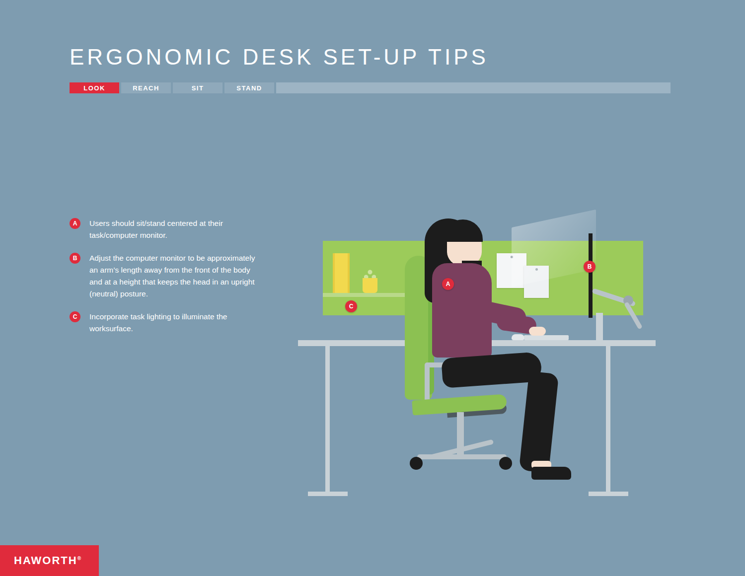Ergonomic Desk Set-Up Tips
Look Reach Sit Stand
AUsers should sit/stand centered at their task/computer monitor.
BAdjust the computer monitor to be approximately an arm’s length away from the front of the body and at a height that keeps the head in an upright (neutral) posture.
CIncorporate task lighting to illuminate the worksurface.
A
B
C
HAWORTH®